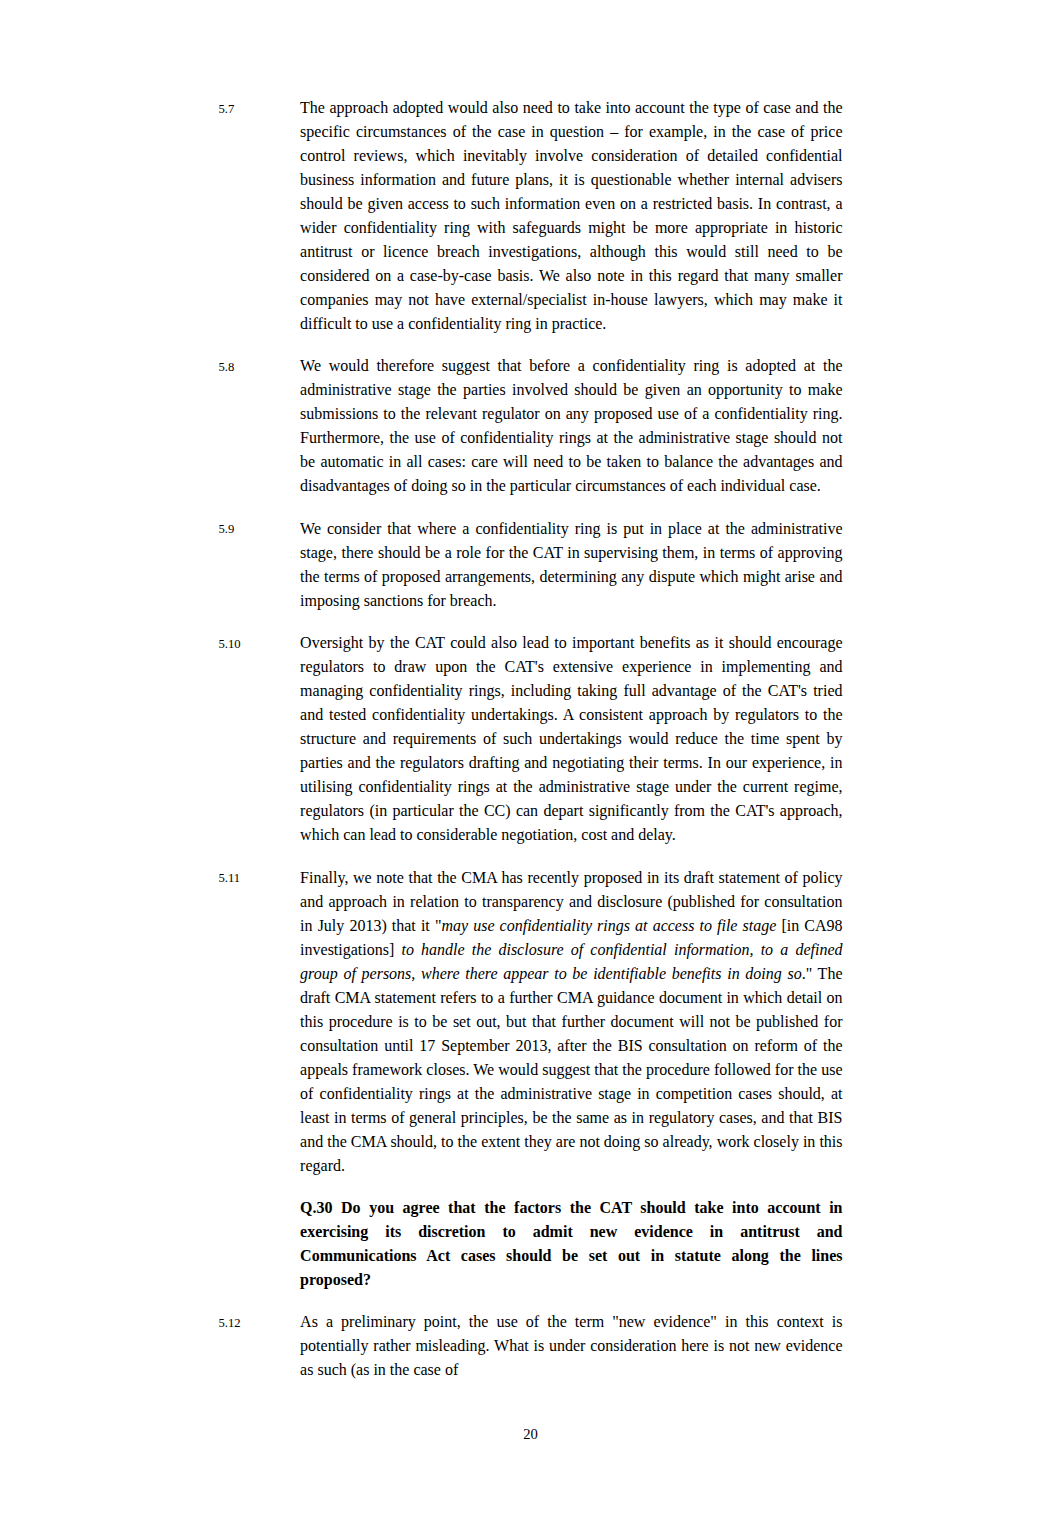5.7
The approach adopted would also need to take into account the type of case and the specific circumstances of the case in question – for example, in the case of price control reviews, which inevitably involve consideration of detailed confidential business information and future plans, it is questionable whether internal advisers should be given access to such information even on a restricted basis. In contrast, a wider confidentiality ring with safeguards might be more appropriate in historic antitrust or licence breach investigations, although this would still need to be considered on a case-by-case basis. We also note in this regard that many smaller companies may not have external/specialist in-house lawyers, which may make it difficult to use a confidentiality ring in practice.
5.8
We would therefore suggest that before a confidentiality ring is adopted at the administrative stage the parties involved should be given an opportunity to make submissions to the relevant regulator on any proposed use of a confidentiality ring. Furthermore, the use of confidentiality rings at the administrative stage should not be automatic in all cases: care will need to be taken to balance the advantages and disadvantages of doing so in the particular circumstances of each individual case.
5.9
We consider that where a confidentiality ring is put in place at the administrative stage, there should be a role for the CAT in supervising them, in terms of approving the terms of proposed arrangements, determining any dispute which might arise and imposing sanctions for breach.
5.10
Oversight by the CAT could also lead to important benefits as it should encourage regulators to draw upon the CAT's extensive experience in implementing and managing confidentiality rings, including taking full advantage of the CAT's tried and tested confidentiality undertakings. A consistent approach by regulators to the structure and requirements of such undertakings would reduce the time spent by parties and the regulators drafting and negotiating their terms. In our experience, in utilising confidentiality rings at the administrative stage under the current regime, regulators (in particular the CC) can depart significantly from the CAT's approach, which can lead to considerable negotiation, cost and delay.
5.11
Finally, we note that the CMA has recently proposed in its draft statement of policy and approach in relation to transparency and disclosure (published for consultation in July 2013) that it "may use confidentiality rings at access to file stage [in CA98 investigations] to handle the disclosure of confidential information, to a defined group of persons, where there appear to be identifiable benefits in doing so." The draft CMA statement refers to a further CMA guidance document in which detail on this procedure is to be set out, but that further document will not be published for consultation until 17 September 2013, after the BIS consultation on reform of the appeals framework closes. We would suggest that the procedure followed for the use of confidentiality rings at the administrative stage in competition cases should, at least in terms of general principles, be the same as in regulatory cases, and that BIS and the CMA should, to the extent they are not doing so already, work closely in this regard.
Q.30 Do you agree that the factors the CAT should take into account in exercising its discretion to admit new evidence in antitrust and Communications Act cases should be set out in statute along the lines proposed?
5.12
As a preliminary point, the use of the term "new evidence" in this context is potentially rather misleading. What is under consideration here is not new evidence as such (as in the case of
20